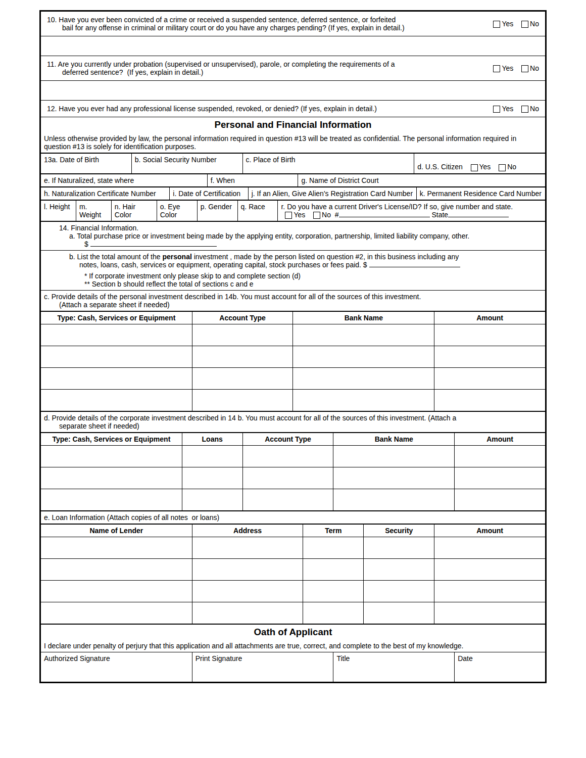| / 10. Have you ever been convicted of a crime or received a suspended sentence, deferred sentence, or forfeited bail for any offense in criminal or military court or do you have any charges pending? (If yes, explain in detail.) / Yes No / |
| / 11. Are you currently under probation (supervised or unsupervised), parole, or completing the requirements of a deferred sentence? (If yes, explain in detail.) / Yes No / |
| / 12. Have you ever had any professional license suspended, revoked, or denied? (If yes, explain in detail.) / Yes No / |
| Personal and Financial Information |
| Unless otherwise provided by law, the personal information required in question #13 will be treated as confidential. The personal information required in question #13 is solely for identification purposes. |
| 13a. Date of Birth | b. Social Security Number | c. Place of Birth | d. U.S. Citizen Yes No |
| e. If Naturalized, state where | f. When | g. Name of District Court |
| h. Naturalization Certificate Number | i. Date of Certification | j. If an Alien, Give Alien's Registration Card Number | k. Permanent Residence Card Number |
| l. Height | m. Weight | n. Hair Color | o. Eye Color | p. Gender | q. Race | r. Do you have a current Driver's License/ID? If so, give number and state. Yes No # State |
| 14. Financial Information. a. Total purchase price or investment being made by the applying entity, corporation, partnership, limited liability company, other. $ |
| b. List the total amount of the personal investment , made by the person listed on question #2, in this business including any notes, loans, cash, services or equipment, operating capital, stock purchases or fees paid. $ * If corporate investment only please skip to and complete section (d) ** Section b should reflect the total of sections c and e |
| c. Provide details of the personal investment described in 14b. You must account for all of the sources of this investment. (Attach a separate sheet if needed) |
| Type: Cash, Services or Equipment | Account Type | Bank Name | Amount |
| --- | --- | --- | --- |
| d. Provide details of the corporate investment described in 14 b. You must account for all of the sources of this investment. (Attach a separate sheet if needed) |
| Type: Cash, Services or Equipment | Loans | Account Type | Bank Name | Amount |
| --- | --- | --- | --- | --- |
| e. Loan Information (Attach copies of all notes or loans) |
| Name of Lender | Address | Term | Security | Amount |
| --- | --- | --- | --- | --- |
| Oath of Applicant |
| I declare under penalty of perjury that this application and all attachments are true, correct, and complete to the best of my knowledge. |
| Authorized Signature | Print Signature | Title | Date |